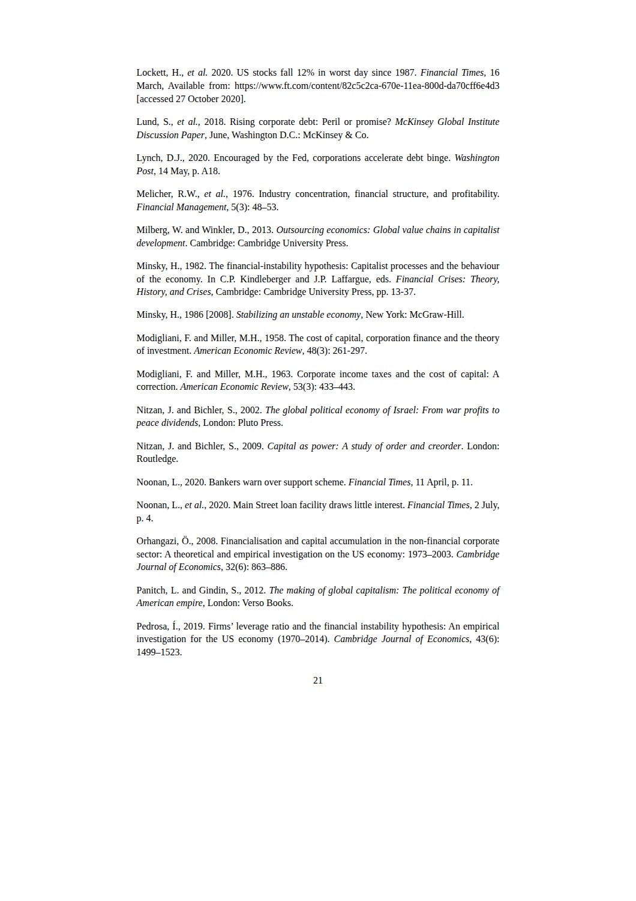Lockett, H., et al. 2020. US stocks fall 12% in worst day since 1987. Financial Times, 16 March, Available from: https://www.ft.com/content/82c5c2ca-670e-11ea-800d-da70cff6e4d3 [accessed 27 October 2020].
Lund, S., et al., 2018. Rising corporate debt: Peril or promise? McKinsey Global Institute Discussion Paper, June, Washington D.C.: McKinsey & Co.
Lynch, D.J., 2020. Encouraged by the Fed, corporations accelerate debt binge. Washington Post, 14 May, p. A18.
Melicher, R.W., et al., 1976. Industry concentration, financial structure, and profitability. Financial Management, 5(3): 48–53.
Milberg, W. and Winkler, D., 2013. Outsourcing economics: Global value chains in capitalist development. Cambridge: Cambridge University Press.
Minsky, H., 1982. The financial-instability hypothesis: Capitalist processes and the behaviour of the economy. In C.P. Kindleberger and J.P. Laffargue, eds. Financial Crises: Theory, History, and Crises, Cambridge: Cambridge University Press, pp. 13-37.
Minsky, H., 1986 [2008]. Stabilizing an unstable economy, New York: McGraw-Hill.
Modigliani, F. and Miller, M.H., 1958. The cost of capital, corporation finance and the theory of investment. American Economic Review, 48(3): 261-297.
Modigliani, F. and Miller, M.H., 1963. Corporate income taxes and the cost of capital: A correction. American Economic Review, 53(3): 433–443.
Nitzan, J. and Bichler, S., 2002. The global political economy of Israel: From war profits to peace dividends, London: Pluto Press.
Nitzan, J. and Bichler, S., 2009. Capital as power: A study of order and creorder. London: Routledge.
Noonan, L., 2020. Bankers warn over support scheme. Financial Times, 11 April, p. 11.
Noonan, L., et al., 2020. Main Street loan facility draws little interest. Financial Times, 2 July, p. 4.
Orhangazi, Ö., 2008. Financialisation and capital accumulation in the non-financial corporate sector: A theoretical and empirical investigation on the US economy: 1973–2003. Cambridge Journal of Economics, 32(6): 863–886.
Panitch, L. and Gindin, S., 2012. The making of global capitalism: The political economy of American empire, London: Verso Books.
Pedrosa, Í., 2019. Firms’ leverage ratio and the financial instability hypothesis: An empirical investigation for the US economy (1970–2014). Cambridge Journal of Economics, 43(6): 1499–1523.
21